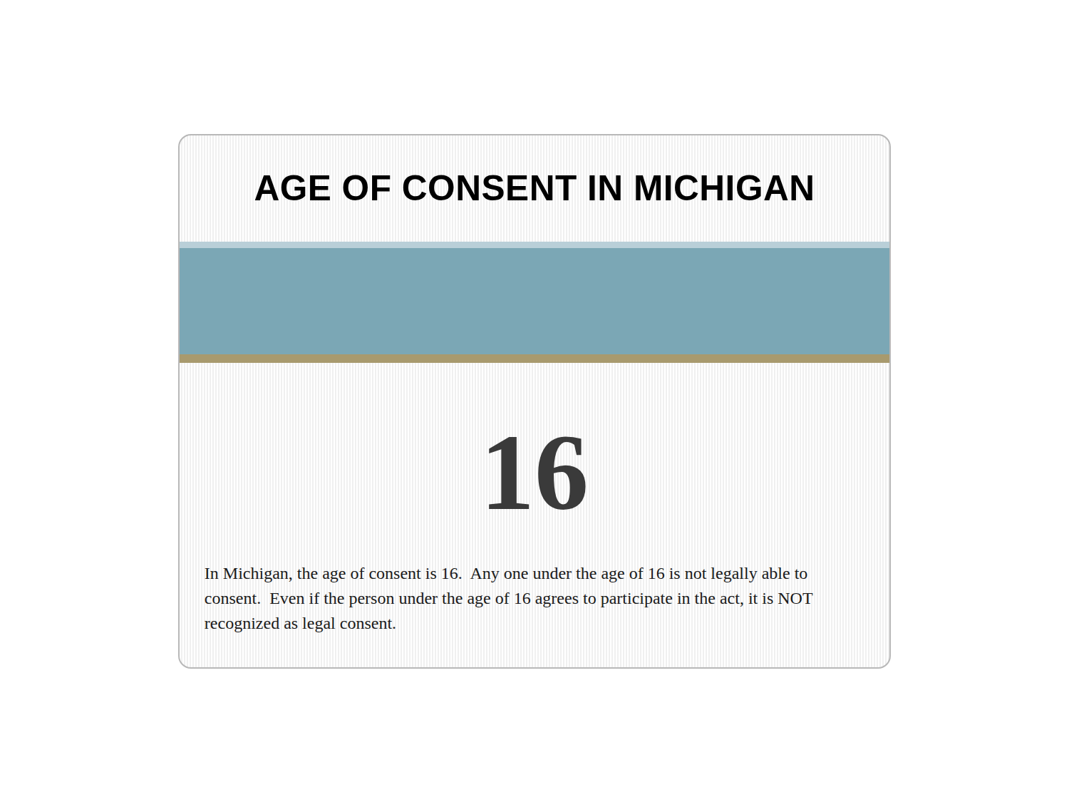AGE OF CONSENT IN MICHIGAN
16
In Michigan, the age of consent is 16. Any one under the age of 16 is not legally able to consent. Even if the person under the age of 16 agrees to participate in the act, it is NOT recognized as legal consent.